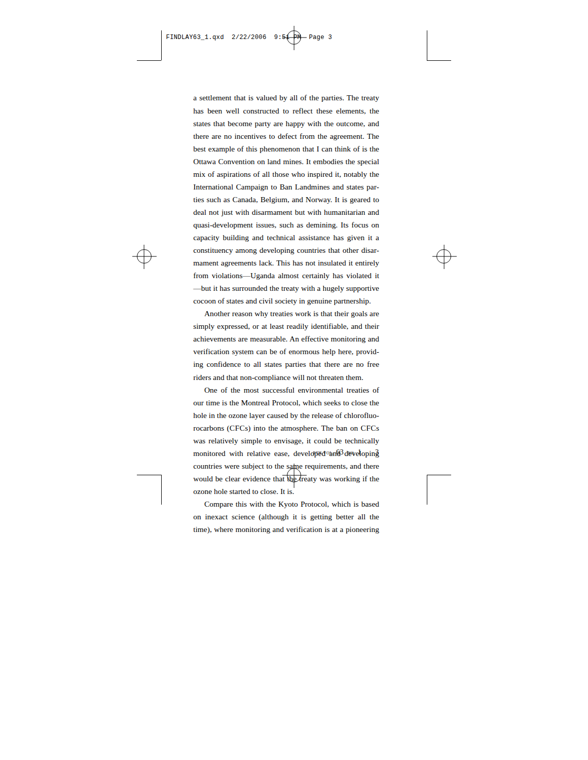FINDLAY63_1.qxd 2/22/2006 9:51 PM Page 3
a settlement that is valued by all of the parties. The treaty has been well constructed to reflect these elements, the states that become party are happy with the outcome, and there are no incentives to defect from the agreement. The best example of this phenomenon that I can think of is the Ottawa Convention on land mines. It embodies the special mix of aspirations of all those who inspired it, notably the International Campaign to Ban Landmines and states parties such as Canada, Belgium, and Norway. It is geared to deal not just with disarmament but with humanitarian and quasi-development issues, such as demining. Its focus on capacity building and technical assistance has given it a constituency among developing countries that other disarmament agreements lack. This has not insulated it entirely from violations—Uganda almost certainly has violated it—but it has surrounded the treaty with a hugely supportive cocoon of states and civil society in genuine partnership.
Another reason why treaties work is that their goals are simply expressed, or at least readily identifiable, and their achievements are measurable. An effective monitoring and verification system can be of enormous help here, providing confidence to all states parties that there are no free riders and that non-compliance will not threaten them.
One of the most successful environmental treaties of our time is the Montreal Protocol, which seeks to close the hole in the ozone layer caused by the release of chlorofluorocarbons (CFCs) into the atmosphere. The ban on CFCs was relatively simple to envisage, it could be technically monitored with relative ease, developed and developing countries were subject to the same requirements, and there would be clear evidence that the treaty was working if the ozone hole started to close. It is.
Compare this with the Kyoto Protocol, which is based on inexact science (although it is getting better all the time), where monitoring and verification is at a pioneering stage and something of a technical nightmare, and where different parties have wildly differing obligations and are choosing different routes to compliance. Hence we have a situation where two of the largest emitters of greenhouse gases—Australia and the United States—have stayed out of the protocol (scandalously, in my view), while others were relieved of any reduction targets (notably China,
bth vol. 63 no. 13